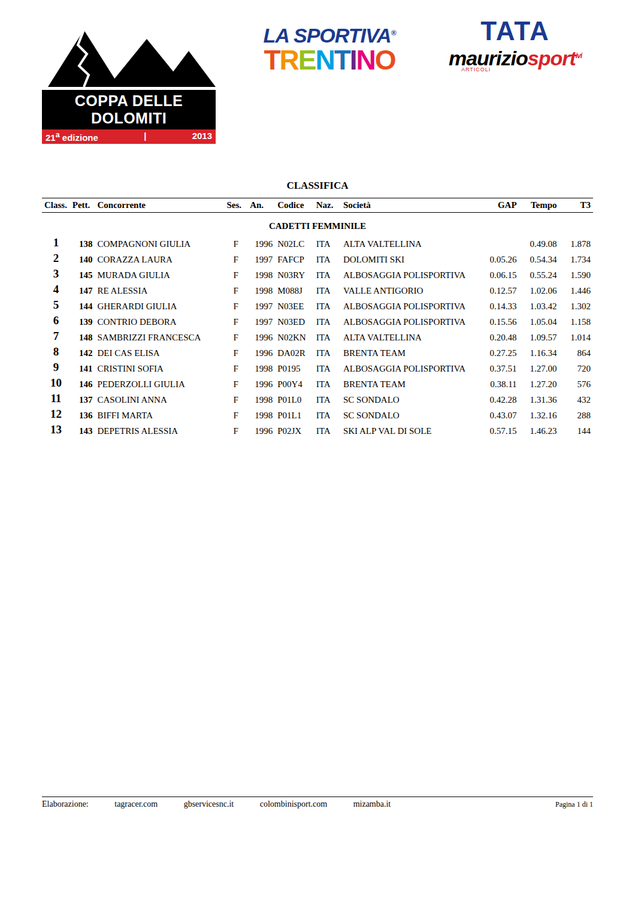COPPA DELLE DOLOMITI
21a edizione|2013
LA SPORTIVA®
TRENTINO
TATA
mauriziosport ivi
ARTICOLI
CLASSIFICA
| Class. | Pett. | Concorrente | Ses. | An. | Codice | Naz. | Società | GAP | Tempo | T3 |
| --- | --- | --- | --- | --- | --- | --- | --- | --- | --- | --- |
| CADETTI FEMMINILE |
| 1 | 138 | COMPAGNONI GIULIA | F | 1996 | N02LC | ITA | ALTA VALTELLINA | | 0.49.08 | 1.878 |
| 2 | 140 | CORAZZA LAURA | F | 1997 | FAFCP | ITA | DOLOMITI SKI | 0.05.26 | 0.54.34 | 1.734 |
| 3 | 145 | MURADA GIULIA | F | 1998 | N03RY | ITA | ALBOSAGGIA POLISPORTIVA | 0.06.15 | 0.55.24 | 1.590 |
| 4 | 147 | RE ALESSIA | F | 1998 | M088J | ITA | VALLE ANTIGORIO | 0.12.57 | 1.02.06 | 1.446 |
| 5 | 144 | GHERARDI GIULIA | F | 1997 | N03EE | ITA | ALBOSAGGIA POLISPORTIVA | 0.14.33 | 1.03.42 | 1.302 |
| 6 | 139 | CONTRIO DEBORA | F | 1997 | N03ED | ITA | ALBOSAGGIA POLISPORTIVA | 0.15.56 | 1.05.04 | 1.158 |
| 7 | 148 | SAMBRIZZI FRANCESCA | F | 1996 | N02KN | ITA | ALTA VALTELLINA | 0.20.48 | 1.09.57 | 1.014 |
| 8 | 142 | DEI CAS ELISA | F | 1996 | DA02R | ITA | BRENTA TEAM | 0.27.25 | 1.16.34 | 864 |
| 9 | 141 | CRISTINI SOFIA | F | 1998 | P0195 | ITA | ALBOSAGGIA POLISPORTIVA | 0.37.51 | 1.27.00 | 720 |
| 10 | 146 | PEDERZOLLI GIULIA | F | 1996 | P00Y4 | ITA | BRENTA TEAM | 0.38.11 | 1.27.20 | 576 |
| 11 | 137 | CASOLINI ANNA | F | 1998 | P01L0 | ITA | SC SONDALO | 0.42.28 | 1.31.36 | 432 |
| 12 | 136 | BIFFI MARTA | F | 1998 | P01L1 | ITA | SC SONDALO | 0.43.07 | 1.32.16 | 288 |
| 13 | 143 | DEPETRIS ALESSIA | F | 1996 | P02JX | ITA | SKI ALP VAL DI SOLE | 0.57.15 | 1.46.23 | 144 |
Elaborazione: tagracer.com gbservicesnc.it colombinisport.com mizamba.it
Pagina 1 di 1